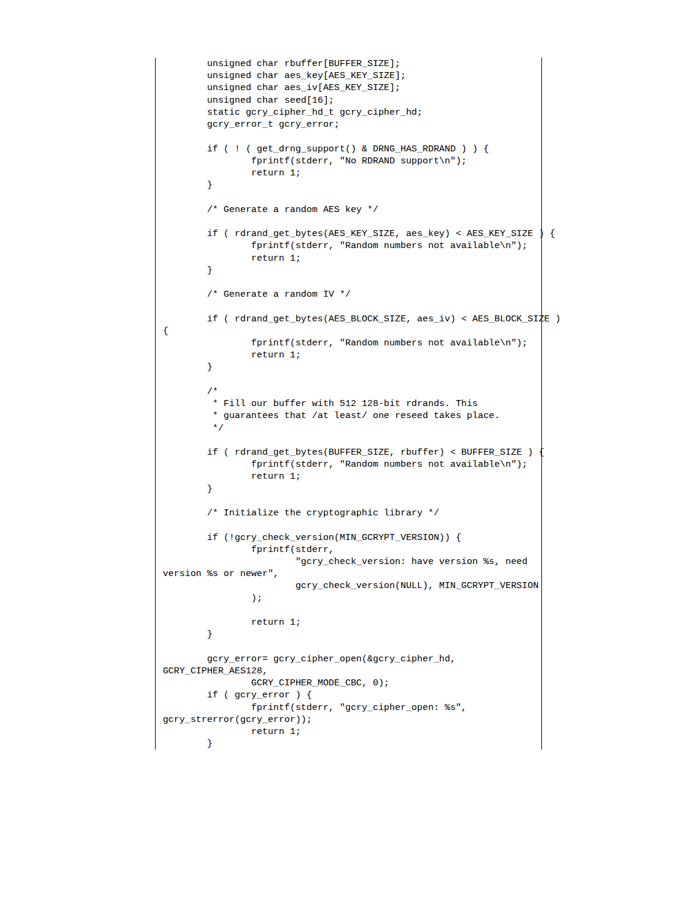unsigned char rbuffer[BUFFER_SIZE];
        unsigned char aes_key[AES_KEY_SIZE];
        unsigned char aes_iv[AES_KEY_SIZE];
        unsigned char seed[16];
        static gcry_cipher_hd_t gcry_cipher_hd;
        gcry_error_t gcry_error;

        if ( ! ( get_drng_support() & DRNG_HAS_RDRAND ) ) {
                fprintf(stderr, "No RDRAND support\n");
                return 1;
        }

        /* Generate a random AES key */

        if ( rdrand_get_bytes(AES_KEY_SIZE, aes_key) < AES_KEY_SIZE ) {
                fprintf(stderr, "Random numbers not available\n");
                return 1;
        }

        /* Generate a random IV */

        if ( rdrand_get_bytes(AES_BLOCK_SIZE, aes_iv) < AES_BLOCK_SIZE )
{
                fprintf(stderr, "Random numbers not available\n");
                return 1;
        }

        /*
         * Fill our buffer with 512 128-bit rdrands. This
         * guarantees that /at least/ one reseed takes place.
         */

        if ( rdrand_get_bytes(BUFFER_SIZE, rbuffer) < BUFFER_SIZE ) {
                fprintf(stderr, "Random numbers not available\n");
                return 1;
        }

        /* Initialize the cryptographic library */

        if (!gcry_check_version(MIN_GCRYPT_VERSION)) {
                fprintf(stderr,
                        "gcry_check_version: have version %s, need
version %s or newer",
                        gcry_check_version(NULL), MIN_GCRYPT_VERSION
                );

                return 1;
        }

        gcry_error= gcry_cipher_open(&gcry_cipher_hd,
GCRY_CIPHER_AES128,
                GCRY_CIPHER_MODE_CBC, 0);
        if ( gcry_error ) {
                fprintf(stderr, "gcry_cipher_open: %s",
gcry_strerror(gcry_error));
                return 1;
        }